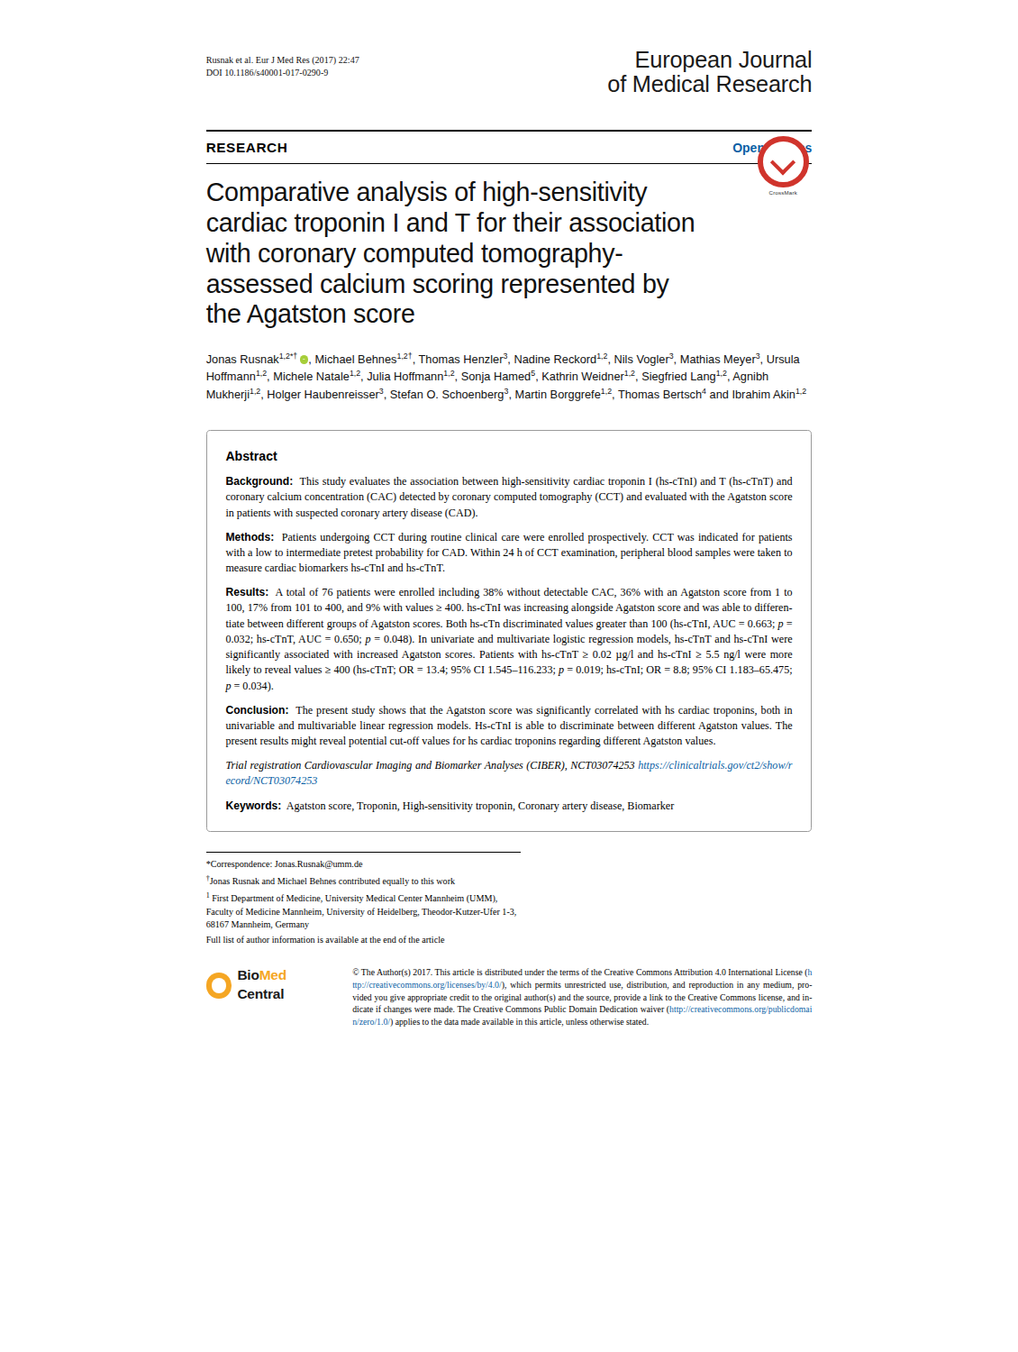Rusnak et al. Eur J Med Res (2017) 22:47
DOI 10.1186/s40001-017-0290-9
European Journal of Medical Research
RESEARCH
Open Access
CrossMark
Comparative analysis of high-sensitivity cardiac troponin I and T for their association with coronary computed tomography-assessed calcium scoring represented by the Agatston score
Jonas Rusnak1,2*† , Michael Behnes1,2†, Thomas Henzler3, Nadine Reckord1,2, Nils Vogler3, Mathias Meyer3, Ursula Hoffmann1,2, Michele Natale1,2, Julia Hoffmann1,2, Sonja Hamed5, Kathrin Weidner1,2, Siegfried Lang1,2, Agnibh Mukherji1,2, Holger Haubenreisser3, Stefan O. Schoenberg3, Martin Borggrefe1,2, Thomas Bertsch4 and Ibrahim Akin1,2
Abstract
Background: This study evaluates the association between high-sensitivity cardiac troponin I (hs-cTnI) and T (hs-cTnT) and coronary calcium concentration (CAC) detected by coronary computed tomography (CCT) and evaluated with the Agatston score in patients with suspected coronary artery disease (CAD).
Methods: Patients undergoing CCT during routine clinical care were enrolled prospectively. CCT was indicated for patients with a low to intermediate pretest probability for CAD. Within 24 h of CCT examination, peripheral blood samples were taken to measure cardiac biomarkers hs-cTnI and hs-cTnT.
Results: A total of 76 patients were enrolled including 38% without detectable CAC, 36% with an Agatston score from 1 to 100, 17% from 101 to 400, and 9% with values ≥ 400. hs-cTnI was increasing alongside Agatston score and was able to differentiate between different groups of Agatston scores. Both hs-cTn discriminated values greater than 100 (hs-cTnI, AUC = 0.663; p = 0.032; hs-cTnT, AUC = 0.650; p = 0.048). In univariate and multivariate logistic regression models, hs-cTnT and hs-cTnI were significantly associated with increased Agatston scores. Patients with hs-cTnT ≥ 0.02 µg/l and hs-cTnI ≥ 5.5 ng/l were more likely to reveal values ≥ 400 (hs-cTnT; OR = 13.4; 95% CI 1.545–116.233; p = 0.019; hs-cTnI; OR = 8.8; 95% CI 1.183–65.475; p = 0.034).
Conclusion: The present study shows that the Agatston score was significantly correlated with hs cardiac troponins, both in univariable and multivariable linear regression models. Hs-cTnI is able to discriminate between different Agatston values. The present results might reveal potential cut-off values for hs cardiac troponins regarding different Agatston values.
Trial registration Cardiovascular Imaging and Biomarker Analyses (CIBER), NCT03074253 https://clinicaltrials.gov/ct2/show/record/NCT03074253
Keywords: Agatston score, Troponin, High-sensitivity troponin, Coronary artery disease, Biomarker
*Correspondence: Jonas.Rusnak@umm.de
†Jonas Rusnak and Michael Behnes contributed equally to this work
1 First Department of Medicine, University Medical Center Mannheim (UMM), Faculty of Medicine Mannheim, University of Heidelberg, Theodor-Kutzer-Ufer 1-3, 68167 Mannheim, Germany
Full list of author information is available at the end of the article
BioMed Central
© The Author(s) 2017. This article is distributed under the terms of the Creative Commons Attribution 4.0 International License (http://creativecommons.org/licenses/by/4.0/), which permits unrestricted use, distribution, and reproduction in any medium, provided you give appropriate credit to the original author(s) and the source, provide a link to the Creative Commons license, and indicate if changes were made. The Creative Commons Public Domain Dedication waiver (http://creativecommons.org/publicdomain/zero/1.0/) applies to the data made available in this article, unless otherwise stated.